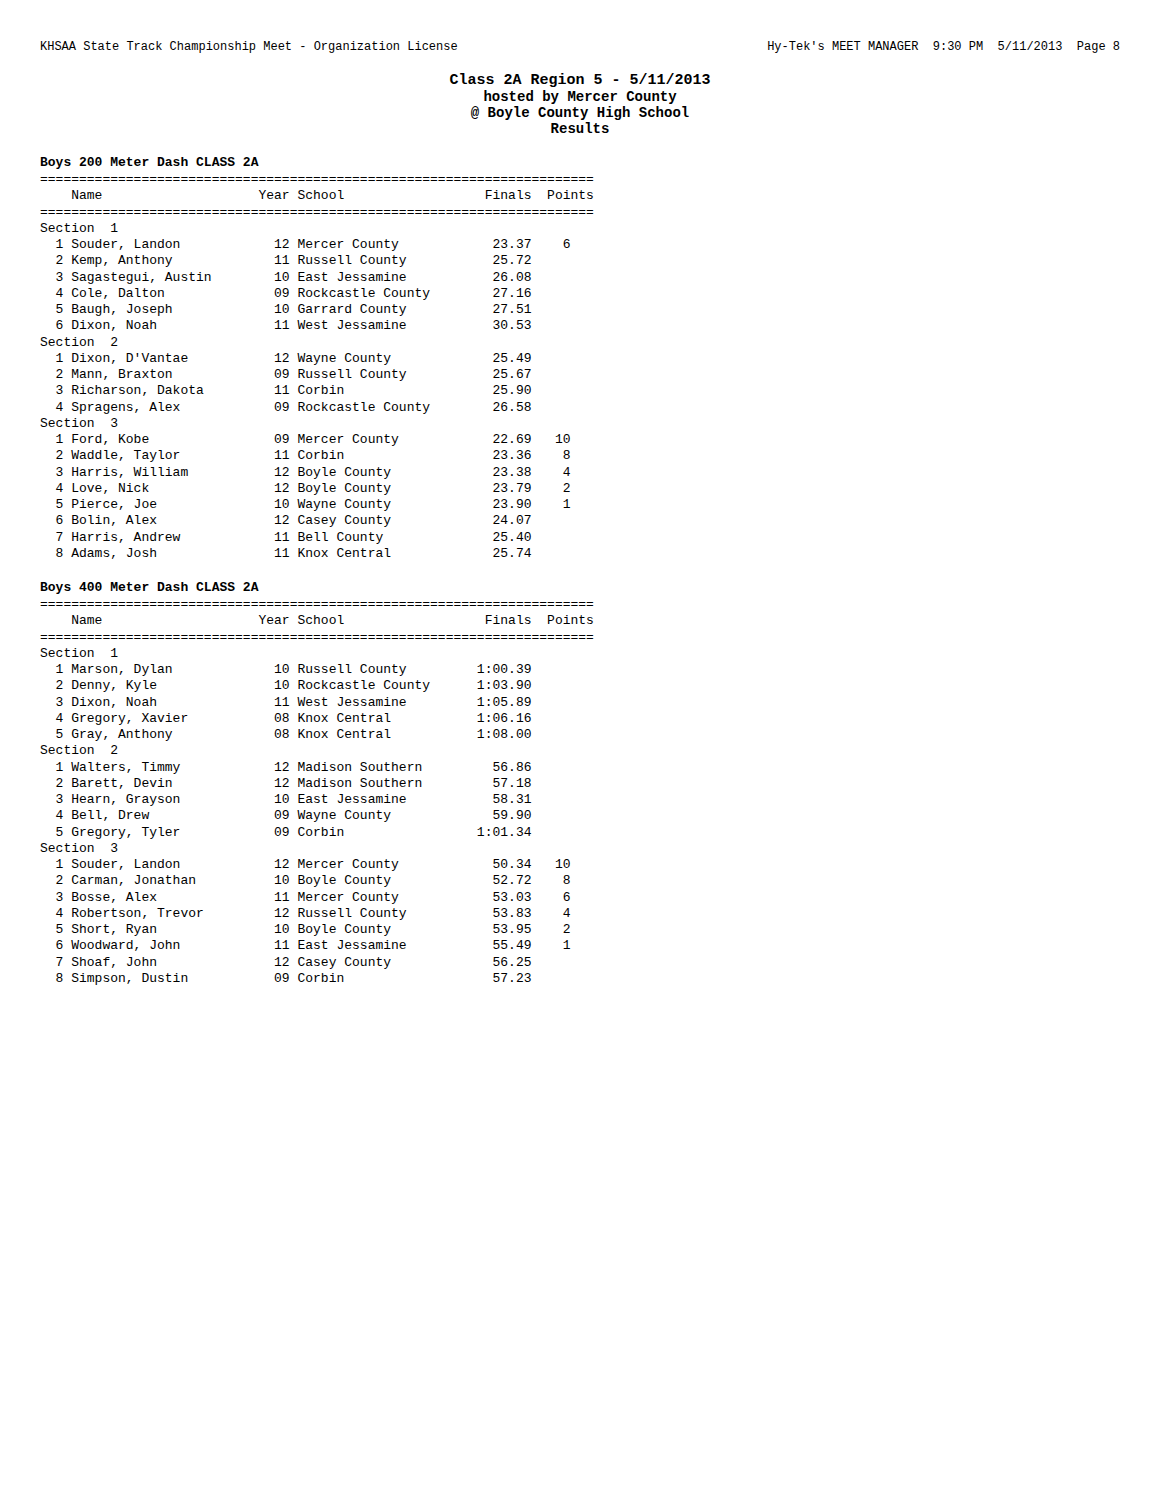KHSAA State Track Championship Meet - Organization License Hy-Tek's MEET MANAGER 9:30 PM 5/11/2013 Page 8
Class 2A Region 5 - 5/11/2013
hosted by Mercer County
@ Boyle County High School
Results
Boys 200 Meter Dash CLASS 2A
=======================================================================
    Name                    Year School                  Finals  Points
=======================================================================
Section  1
  1 Souder, Landon            12 Mercer County            23.37    6
  2 Kemp, Anthony             11 Russell County           25.72
  3 Sagastegui, Austin        10 East Jessamine           26.08
  4 Cole, Dalton              09 Rockcastle County        27.16
  5 Baugh, Joseph             10 Garrard County           27.51
  6 Dixon, Noah               11 West Jessamine           30.53
Section  2
  1 Dixon, D'Vantae           12 Wayne County             25.49
  2 Mann, Braxton             09 Russell County           25.67
  3 Richarson, Dakota         11 Corbin                   25.90
  4 Spragens, Alex            09 Rockcastle County        26.58
Section  3
  1 Ford, Kobe                09 Mercer County            22.69   10
  2 Waddle, Taylor            11 Corbin                   23.36    8
  3 Harris, William           12 Boyle County             23.38    4
  4 Love, Nick                12 Boyle County             23.79    2
  5 Pierce, Joe               10 Wayne County             23.90    1
  6 Bolin, Alex               12 Casey County             24.07
  7 Harris, Andrew            11 Bell County              25.40
  8 Adams, Josh               11 Knox Central             25.74
Boys 400 Meter Dash CLASS 2A
=======================================================================
    Name                    Year School                  Finals  Points
=======================================================================
Section  1
  1 Marson, Dylan             10 Russell County         1:00.39
  2 Denny, Kyle               10 Rockcastle County      1:03.90
  3 Dixon, Noah               11 West Jessamine         1:05.89
  4 Gregory, Xavier           08 Knox Central           1:06.16
  5 Gray, Anthony             08 Knox Central           1:08.00
Section  2
  1 Walters, Timmy            12 Madison Southern         56.86
  2 Barett, Devin             12 Madison Southern         57.18
  3 Hearn, Grayson            10 East Jessamine           58.31
  4 Bell, Drew                09 Wayne County             59.90
  5 Gregory, Tyler            09 Corbin                 1:01.34
Section  3
  1 Souder, Landon            12 Mercer County            50.34   10
  2 Carman, Jonathan          10 Boyle County             52.72    8
  3 Bosse, Alex               11 Mercer County            53.03    6
  4 Robertson, Trevor         12 Russell County           53.83    4
  5 Short, Ryan               10 Boyle County             53.95    2
  6 Woodward, John            11 East Jessamine           55.49    1
  7 Shoaf, John               12 Casey County             56.25
  8 Simpson, Dustin           09 Corbin                   57.23